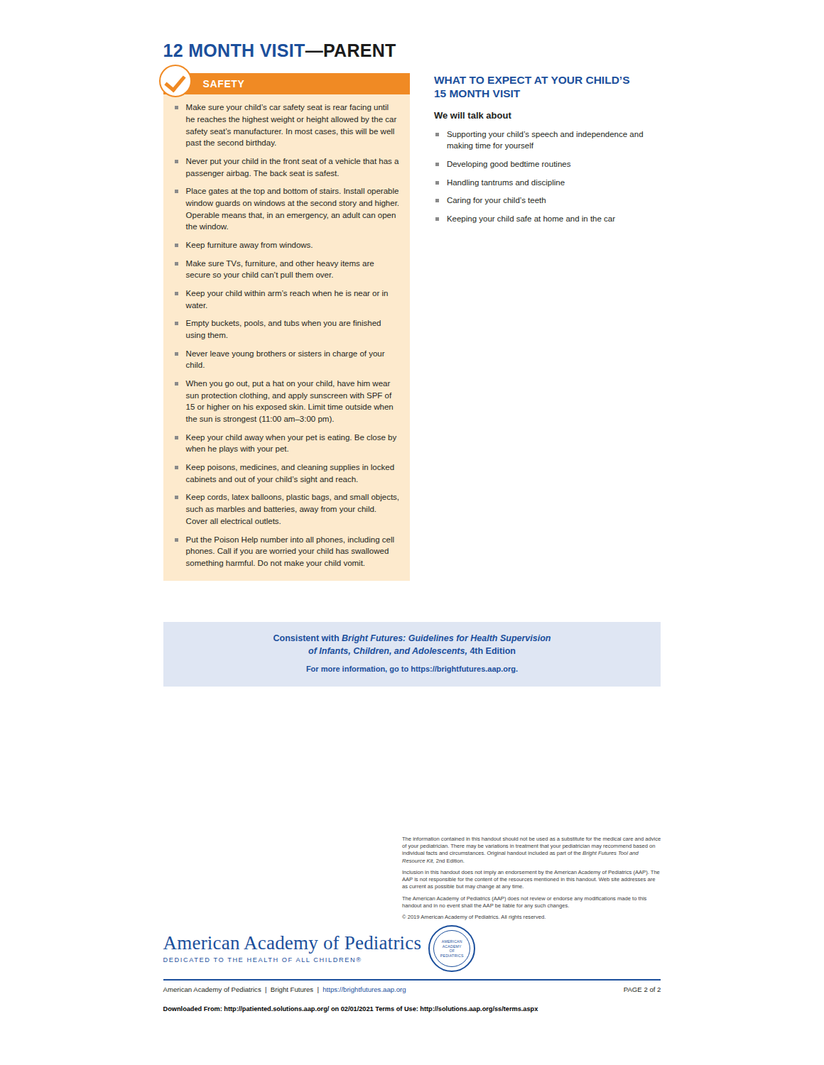12 Month Visit—Parent
Safety
Make sure your child’s car safety seat is rear facing until he reaches the highest weight or height allowed by the car safety seat’s manufacturer. In most cases, this will be well past the second birthday.
Never put your child in the front seat of a vehicle that has a passenger airbag. The back seat is safest.
Place gates at the top and bottom of stairs. Install operable window guards on windows at the second story and higher. Operable means that, in an emergency, an adult can open the window.
Keep furniture away from windows.
Make sure TVs, furniture, and other heavy items are secure so your child can’t pull them over.
Keep your child within arm’s reach when he is near or in water.
Empty buckets, pools, and tubs when you are finished using them.
Never leave young brothers or sisters in charge of your child.
When you go out, put a hat on your child, have him wear sun protection clothing, and apply sunscreen with SPF of 15 or higher on his exposed skin. Limit time outside when the sun is strongest (11:00 am–3:00 pm).
Keep your child away when your pet is eating. Be close by when he plays with your pet.
Keep poisons, medicines, and cleaning supplies in locked cabinets and out of your child’s sight and reach.
Keep cords, latex balloons, plastic bags, and small objects, such as marbles and batteries, away from your child. Cover all electrical outlets.
Put the Poison Help number into all phones, including cell phones. Call if you are worried your child has swallowed something harmful. Do not make your child vomit.
What to Expect at Your Child’s
15 Month Visit
We will talk about
Supporting your child’s speech and independence and making time for yourself
Developing good bedtime routines
Handling tantrums and discipline
Caring for your child’s teeth
Keeping your child safe at home and in the car
Consistent with Bright Futures: Guidelines for Health Supervision
of Infants, Children, and Adolescents, 4th Edition
For more information, go to https://brightfutures.aap.org.
The information contained in this handout should not be used as a substitute for the medical care and advice of your pediatrician. There may be variations in treatment that your pediatrician may recommend based on individual facts and circumstances. Original handout included as part of the Bright Futures Tool and Resource Kit, 2nd Edition.
Inclusion in this handout does not imply an endorsement by the American Academy of Pediatrics (AAP). The AAP is not responsible for the content of the resources mentioned in this handout. Web site addresses are as current as possible but may change at any time.
The American Academy of Pediatrics (AAP) does not review or endorse any modifications made to this handout and in no event shall the AAP be liable for any such changes.
© 2019 American Academy of Pediatrics. All rights reserved.
American Academy of Pediatrics
DEDICATED TO THE HEALTH OF ALL CHILDREN®
AMERICAN
ACADEMY
OF
PEDIATRICS
American Academy of Pediatrics | Bright Futures | https://brightfutures.aap.org
PAGE 2 of 2
Downloaded From: http://patiented.solutions.aap.org/ on 02/01/2021 Terms of Use: http://solutions.aap.org/ss/terms.aspx